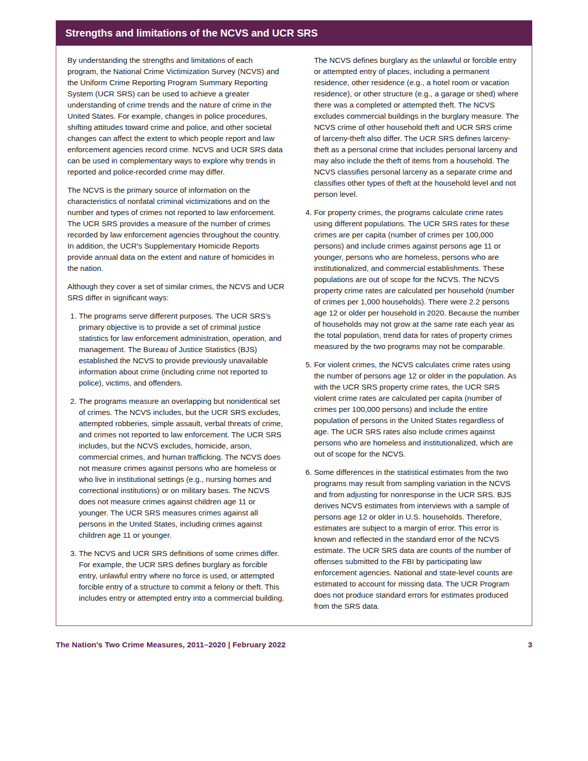Strengths and limitations of the NCVS and UCR SRS
By understanding the strengths and limitations of each program, the National Crime Victimization Survey (NCVS) and the Uniform Crime Reporting Program Summary Reporting System (UCR SRS) can be used to achieve a greater understanding of crime trends and the nature of crime in the United States. For example, changes in police procedures, shifting attitudes toward crime and police, and other societal changes can affect the extent to which people report and law enforcement agencies record crime. NCVS and UCR SRS data can be used in complementary ways to explore why trends in reported and police-recorded crime may differ.
The NCVS is the primary source of information on the characteristics of nonfatal criminal victimizations and on the number and types of crimes not reported to law enforcement. The UCR SRS provides a measure of the number of crimes recorded by law enforcement agencies throughout the country. In addition, the UCR's Supplementary Homicide Reports provide annual data on the extent and nature of homicides in the nation.
Although they cover a set of similar crimes, the NCVS and UCR SRS differ in significant ways:
The programs serve different purposes. The UCR SRS's primary objective is to provide a set of criminal justice statistics for law enforcement administration, operation, and management. The Bureau of Justice Statistics (BJS) established the NCVS to provide previously unavailable information about crime (including crime not reported to police), victims, and offenders.
The programs measure an overlapping but nonidentical set of crimes. The NCVS includes, but the UCR SRS excludes, attempted robberies, simple assault, verbal threats of crime, and crimes not reported to law enforcement. The UCR SRS includes, but the NCVS excludes, homicide, arson, commercial crimes, and human trafficking. The NCVS does not measure crimes against persons who are homeless or who live in institutional settings (e.g., nursing homes and correctional institutions) or on military bases. The NCVS does not measure crimes against children age 11 or younger. The UCR SRS measures crimes against all persons in the United States, including crimes against children age 11 or younger.
The NCVS and UCR SRS definitions of some crimes differ. For example, the UCR SRS defines burglary as forcible entry, unlawful entry where no force is used, or attempted forcible entry of a structure to commit a felony or theft. This includes entry or attempted entry into a commercial building. The NCVS defines burglary as the unlawful or forcible entry or attempted entry of places, including a permanent residence, other residence (e.g., a hotel room or vacation residence), or other structure (e.g., a garage or shed) where there was a completed or attempted theft. The NCVS excludes commercial buildings in the burglary measure. The NCVS crime of other household theft and UCR SRS crime of larceny-theft also differ. The UCR SRS defines larceny-theft as a personal crime that includes personal larceny and may also include the theft of items from a household. The NCVS classifies personal larceny as a separate crime and classifies other types of theft at the household level and not person level.
For property crimes, the programs calculate crime rates using different populations. The UCR SRS rates for these crimes are per capita (number of crimes per 100,000 persons) and include crimes against persons age 11 or younger, persons who are homeless, persons who are institutionalized, and commercial establishments. These populations are out of scope for the NCVS. The NCVS property crime rates are calculated per household (number of crimes per 1,000 households). There were 2.2 persons age 12 or older per household in 2020. Because the number of households may not grow at the same rate each year as the total population, trend data for rates of property crimes measured by the two programs may not be comparable.
For violent crimes, the NCVS calculates crime rates using the number of persons age 12 or older in the population. As with the UCR SRS property crime rates, the UCR SRS violent crime rates are calculated per capita (number of crimes per 100,000 persons) and include the entire population of persons in the United States regardless of age. The UCR SRS rates also include crimes against persons who are homeless and institutionalized, which are out of scope for the NCVS.
Some differences in the statistical estimates from the two programs may result from sampling variation in the NCVS and from adjusting for nonresponse in the UCR SRS. BJS derives NCVS estimates from interviews with a sample of persons age 12 or older in U.S. households. Therefore, estimates are subject to a margin of error. This error is known and reflected in the standard error of the NCVS estimate. The UCR SRS data are counts of the number of offenses submitted to the FBI by participating law enforcement agencies. National and state-level counts are estimated to account for missing data. The UCR Program does not produce standard errors for estimates produced from the SRS data.
The Nation's Two Crime Measures, 2011–2020 | February 2022 3